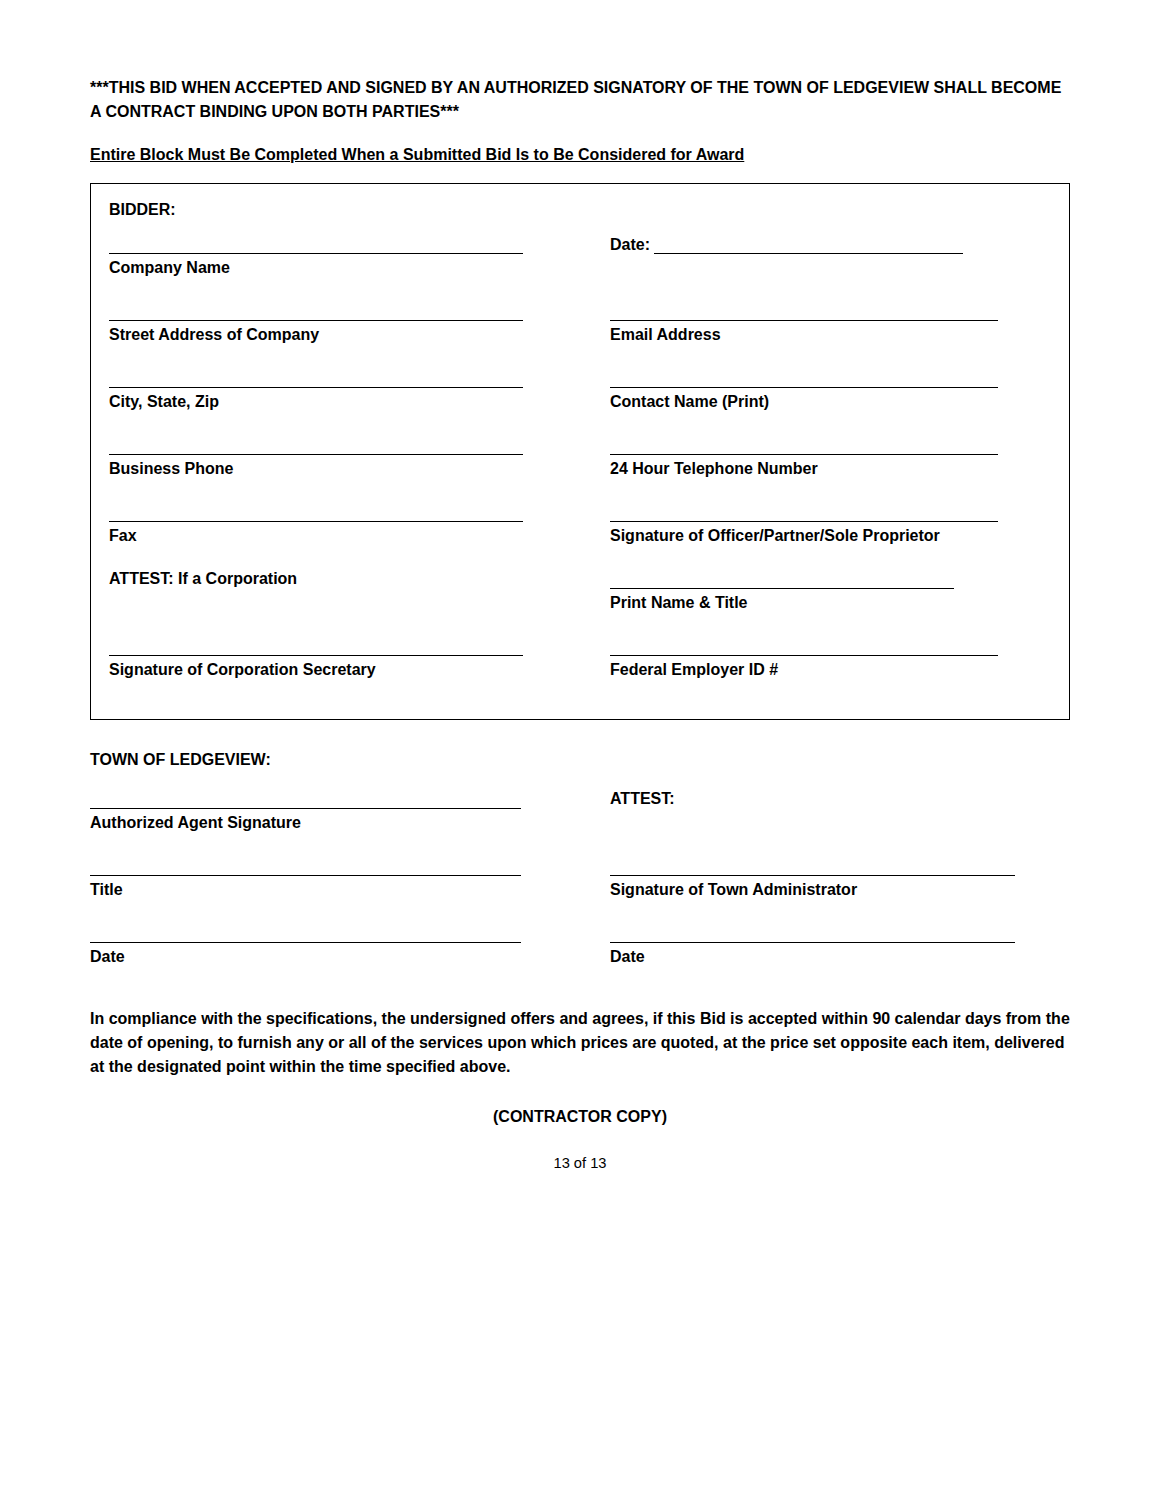***THIS BID WHEN ACCEPTED AND SIGNED BY AN AUTHORIZED SIGNATORY OF THE TOWN OF LEDGEVIEW SHALL BECOME A CONTRACT BINDING UPON BOTH PARTIES***
Entire Block Must Be Completed When a Submitted Bid Is to Be Considered for Award
BIDDER:
| Company Name | Date: |
| Street Address of Company | Email Address |
| City, State, Zip | Contact Name (Print) |
| Business Phone | 24 Hour Telephone Number |
| Fax | Signature of Officer/Partner/Sole Proprietor |
| ATTEST: If a Corporation | Print Name & Title |
| Signature of Corporation Secretary | Federal Employer ID # |
TOWN OF LEDGEVIEW:
| Authorized Agent Signature | ATTEST: |
| Title | Signature of Town Administrator |
| Date | Date |
In compliance with the specifications, the undersigned offers and agrees, if this Bid is accepted within 90 calendar days from the date of opening, to furnish any or all of the services upon which prices are quoted, at the price set opposite each item, delivered at the designated point within the time specified above.
(CONTRACTOR COPY)
13 of 13